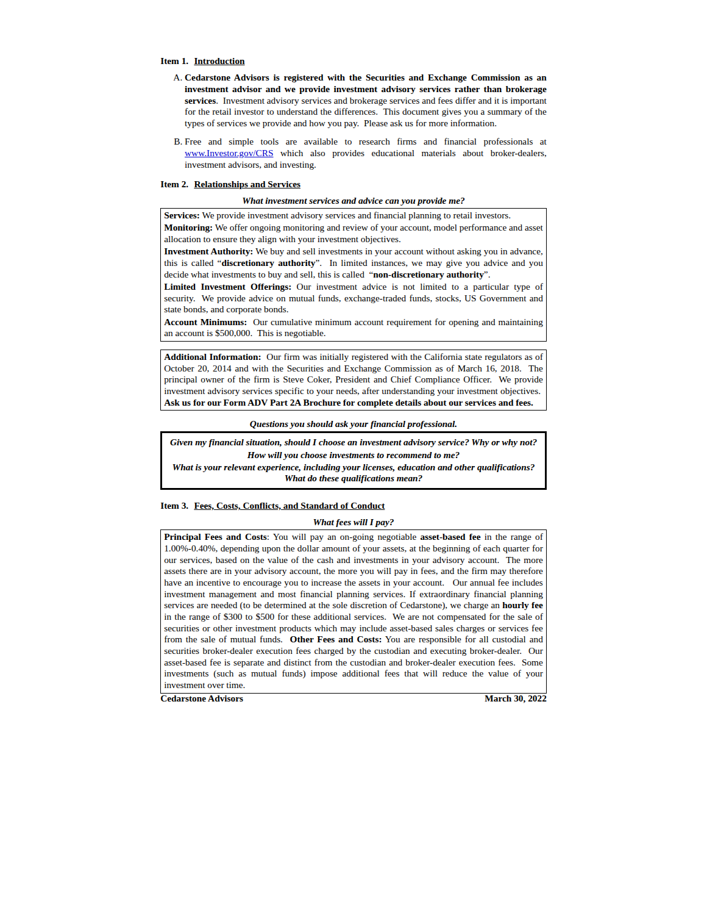Item 1. Introduction
Cedarstone Advisors is registered with the Securities and Exchange Commission as an investment advisor and we provide investment advisory services rather than brokerage services. Investment advisory services and brokerage services and fees differ and it is important for the retail investor to understand the differences. This document gives you a summary of the types of services we provide and how you pay. Please ask us for more information.
Free and simple tools are available to research firms and financial professionals at www.Investor.gov/CRS which also provides educational materials about broker-dealers, investment advisors, and investing.
Item 2. Relationships and Services
What investment services and advice can you provide me?
Services: We provide investment advisory services and financial planning to retail investors.
Monitoring: We offer ongoing monitoring and review of your account, model performance and asset allocation to ensure they align with your investment objectives.
Investment Authority: We buy and sell investments in your account without asking you in advance, this is called “discretionary authority”. In limited instances, we may give you advice and you decide what investments to buy and sell, this is called “non-discretionary authority”.
Limited Investment Offerings: Our investment advice is not limited to a particular type of security. We provide advice on mutual funds, exchange-traded funds, stocks, US Government and state bonds, and corporate bonds.
Account Minimums: Our cumulative minimum account requirement for opening and maintaining an account is $500,000. This is negotiable.
Additional Information: Our firm was initially registered with the California state regulators as of October 20, 2014 and with the Securities and Exchange Commission as of March 16, 2018. The principal owner of the firm is Steve Coker, President and Chief Compliance Officer. We provide investment advisory services specific to your needs, after understanding your investment objectives. Ask us for our Form ADV Part 2A Brochure for complete details about our services and fees.
Questions you should ask your financial professional.
Given my financial situation, should I choose an investment advisory service? Why or why not?
How will you choose investments to recommend to me?
What is your relevant experience, including your licenses, education and other qualifications? What do these qualifications mean?
Item 3. Fees, Costs, Conflicts, and Standard of Conduct
What fees will I pay?
Principal Fees and Costs: You will pay an on-going negotiable asset-based fee in the range of 1.00%-0.40%, depending upon the dollar amount of your assets, at the beginning of each quarter for our services, based on the value of the cash and investments in your advisory account. The more assets there are in your advisory account, the more you will pay in fees, and the firm may therefore have an incentive to encourage you to increase the assets in your account. Our annual fee includes investment management and most financial planning services. If extraordinary financial planning services are needed (to be determined at the sole discretion of Cedarstone), we charge an hourly fee in the range of $300 to $500 for these additional services. We are not compensated for the sale of securities or other investment products which may include asset-based sales charges or services fee from the sale of mutual funds. Other Fees and Costs: You are responsible for all custodial and securities broker-dealer execution fees charged by the custodian and executing broker-dealer. Our asset-based fee is separate and distinct from the custodian and broker-dealer execution fees. Some investments (such as mutual funds) impose additional fees that will reduce the value of your investment over time.
Cedarstone Advisors March 30, 2022